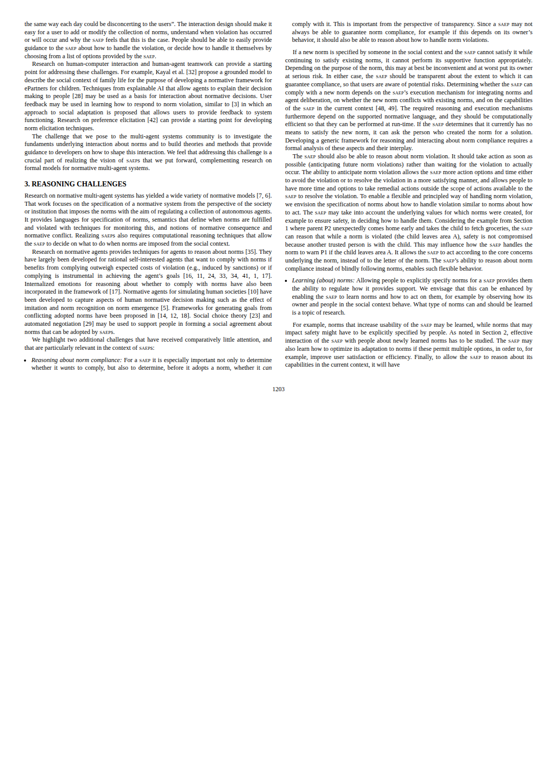the same way each day could be disconcerting to the users”. The interaction design should make it easy for a user to add or modify the collection of norms, understand when violation has occurred or will occur and why the saep feels that this is the case. People should be able to easily provide guidance to the saep about how to handle the violation, or decide how to handle it themselves by choosing from a list of options provided by the saep.
Research on human-computer interaction and human-agent teamwork can provide a starting point for addressing these challenges. For example, Kayal et al. [32] propose a grounded model to describe the social context of family life for the purpose of developing a normative framework for ePartners for children. Techniques from explainable AI that allow agents to explain their decision making to people [28] may be used as a basis for interaction about normative decisions. User feedback may be used in learning how to respond to norm violation, similar to [3] in which an approach to social adaptation is proposed that allows users to provide feedback to system functioning. Research on preference elicitation [42] can provide a starting point for developing norm elicitation techniques.
The challenge that we pose to the multi-agent systems community is to investigate the fundaments underlying interaction about norms and to build theories and methods that provide guidance to developers on how to shape this interaction. We feel that addressing this challenge is a crucial part of realizing the vision of saeps that we put forward, complementing research on formal models for normative multi-agent systems.
3. REASONING CHALLENGES
Research on normative multi-agent systems has yielded a wide variety of normative models [7, 6]. That work focuses on the specification of a normative system from the perspective of the society or institution that imposes the norms with the aim of regulating a collection of autonomous agents. It provides languages for specification of norms, semantics that define when norms are fulfilled and violated with techniques for monitoring this, and notions of normative consequence and normative conflict. Realizing saeps also requires computational reasoning techniques that allow the saep to decide on what to do when norms are imposed from the social context.
Research on normative agents provides techniques for agents to reason about norms [35]. They have largely been developed for rational self-interested agents that want to comply with norms if benefits from complying outweigh expected costs of violation (e.g., induced by sanctions) or if complying is instrumental in achieving the agent’s goals [16, 11, 24, 33, 34, 41, 1, 17]. Internalized emotions for reasoning about whether to comply with norms have also been incorporated in the framework of [17]. Normative agents for simulating human societies [10] have been developed to capture aspects of human normative decision making such as the effect of imitation and norm recognition on norm emergence [5]. Frameworks for generating goals from conflicting adopted norms have been proposed in [14, 12, 18]. Social choice theory [23] and automated negotiation [29] may be used to support people in forming a social agreement about norms that can be adopted by saeps.
We highlight two additional challenges that have received comparatively little attention, and that are particularly relevant in the context of saeps:
Reasoning about norm compliance: For a saep it is especially important not only to determine whether it wants to comply, but also to determine, before it adopts a norm, whether it can comply with it. This is important from the perspective of transparency. Since a saep may not always be able to guarantee norm compliance, for example if this depends on its owner’s behavior, it should also be able to reason about how to handle norm violations.
If a new norm is specified by someone in the social context and the saep cannot satisfy it while continuing to satisfy existing norms, it cannot perform its supportive function appropriately. Depending on the purpose of the norm, this may at best be inconvenient and at worst put its owner at serious risk. In either case, the saep should be transparent about the extent to which it can guarantee compliance, so that users are aware of potential risks. Determining whether the saep can comply with a new norm depends on the saep’s execution mechanism for integrating norms and agent deliberation, on whether the new norm conflicts with existing norms, and on the capabilities of the saep in the current context [48, 49]. The required reasoning and execution mechanisms furthermore depend on the supported normative language, and they should be computationally efficient so that they can be performed at run-time. If the saep determines that it currently has no means to satisfy the new norm, it can ask the person who created the norm for a solution. Developing a generic framework for reasoning and interacting about norm compliance requires a formal analysis of these aspects and their interplay.
The saep should also be able to reason about norm violation. It should take action as soon as possible (anticipating future norm violations) rather than waiting for the violation to actually occur. The ability to anticipate norm violation allows the saep more action options and time either to avoid the violation or to resolve the violation in a more satisfying manner, and allows people to have more time and options to take remedial actions outside the scope of actions available to the saep to resolve the violation. To enable a flexible and principled way of handling norm violation, we envision the specification of norms about how to handle violation similar to norms about how to act. The saep may take into account the underlying values for which norms were created, for example to ensure safety, in deciding how to handle them. Considering the example from Section 1 where parent P2 unexpectedly comes home early and takes the child to fetch groceries, the saep can reason that while a norm is violated (the child leaves area A), safety is not compromised because another trusted person is with the child. This may influence how the saep handles the norm to warn P1 if the child leaves area A. It allows the saep to act according to the core concerns underlying the norm, instead of to the letter of the norm. The saep’s ability to reason about norm compliance instead of blindly following norms, enables such flexible behavior.
Learning (about) norms: Allowing people to explicitly specify norms for a saep provides them the ability to regulate how it provides support. We envisage that this can be enhanced by enabling the saep to learn norms and how to act on them, for example by observing how its owner and people in the social context behave. What type of norms can and should be learned is a topic of research.
For example, norms that increase usability of the saep may be learned, while norms that may impact safety might have to be explicitly specified by people. As noted in Section 2, effective interaction of the saep with people about newly learned norms has to be studied. The saep may also learn how to optimize its adaptation to norms if these permit multiple options, in order to, for example, improve user satisfaction or efficiency. Finally, to allow the saep to reason about its capabilities in the current context, it will have
1203